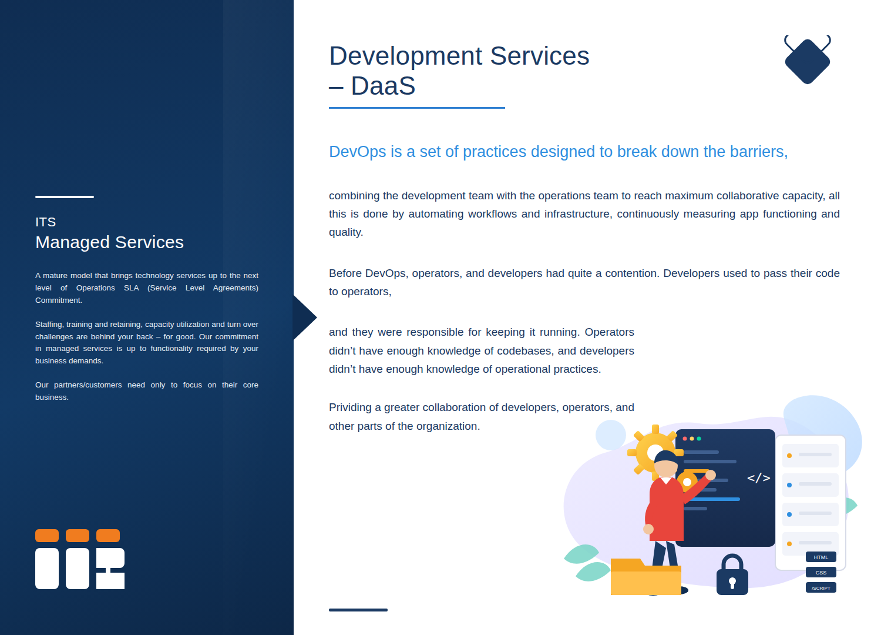ITS
Managed Services
A mature model that brings technology services up to the next level of Operations SLA (Service Level Agreements) Commitment.
Staffing, training and retaining, capacity utilization and turn over challenges are behind your back – for good. Our commitment in managed services is up to functionality required by your business demands.
Our partners/customers need only to focus on their core business.
Development Services
– DaaS
DevOps is a set of practices designed to break down the barriers,
combining the development team with the operations team to reach maximum collaborative capacity, all this is done by automating workflows and infrastructure, continuously measuring app functioning and quality.
Before DevOps, operators, and developers had quite a contention. Developers used to pass their code to operators,
and they were responsible for keeping it running. Operators didn’t have enough knowledge of codebases, and developers didn’t have enough knowledge of operational practices.
Prividing a greater collaboration of developers, operators, and other parts of the organization.
HTML CSS /SCRIPT </>